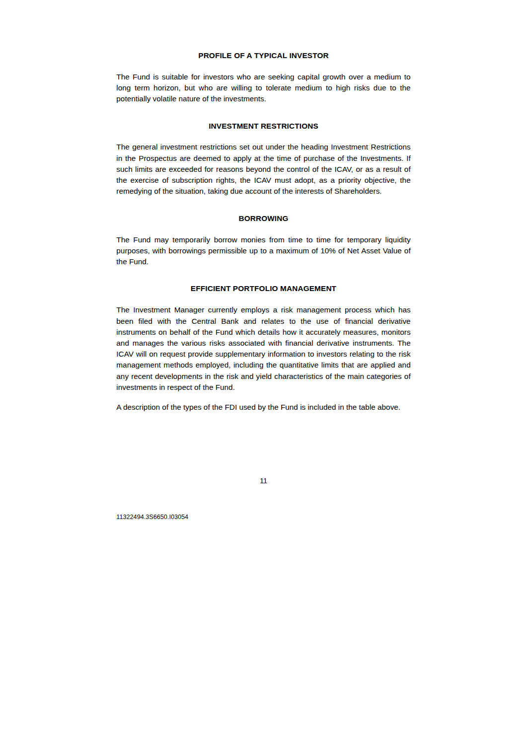Profile of a Typical Investor
The Fund is suitable for investors who are seeking capital growth over a medium to long term horizon, but who are willing to tolerate medium to high risks due to the potentially volatile nature of the investments.
Investment Restrictions
The general investment restrictions set out under the heading Investment Restrictions in the Prospectus are deemed to apply at the time of purchase of the Investments. If such limits are exceeded for reasons beyond the control of the ICAV, or as a result of the exercise of subscription rights, the ICAV must adopt, as a priority objective, the remedying of the situation, taking due account of the interests of Shareholders.
Borrowing
The Fund may temporarily borrow monies from time to time for temporary liquidity purposes, with borrowings permissible up to a maximum of 10% of Net Asset Value of the Fund.
Efficient Portfolio Management
The Investment Manager currently employs a risk management process which has been filed with the Central Bank and relates to the use of financial derivative instruments on behalf of the Fund which details how it accurately measures, monitors and manages the various risks associated with financial derivative instruments. The ICAV will on request provide supplementary information to investors relating to the risk management methods employed, including the quantitative limits that are applied and any recent developments in the risk and yield characteristics of the main categories of investments in respect of the Fund.
A description of the types of the FDI used by the Fund is included in the table above.
11
11322494.3S6650.I03054